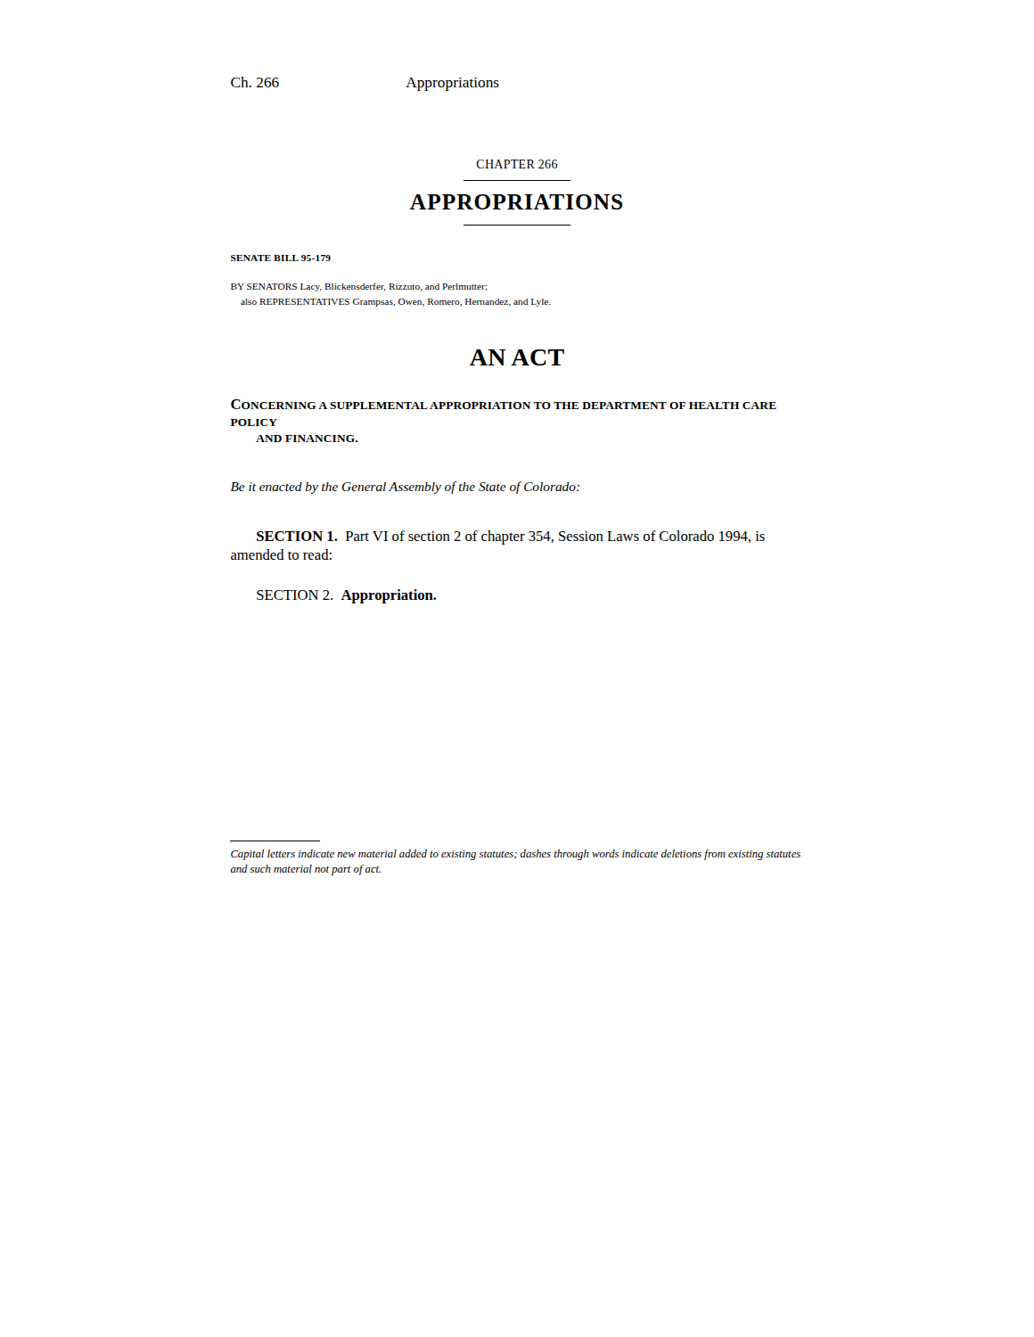Ch. 266
Appropriations
CHAPTER 266
APPROPRIATIONS
SENATE BILL 95-179
BY SENATORS Lacy, Blickensderfer, Rizzuto, and Perlmutter; also REPRESENTATIVES Grampsas, Owen, Romero, Hernandez, and Lyle.
AN ACT
CONCERNING A SUPPLEMENTAL APPROPRIATION TO THE DEPARTMENT OF HEALTH CARE POLICY AND FINANCING.
Be it enacted by the General Assembly of the State of Colorado:
SECTION 1. Part VI of section 2 of chapter 354, Session Laws of Colorado 1994, is amended to read:
SECTION 2. Appropriation.
Capital letters indicate new material added to existing statutes; dashes through words indicate deletions from existing statutes and such material not part of act.